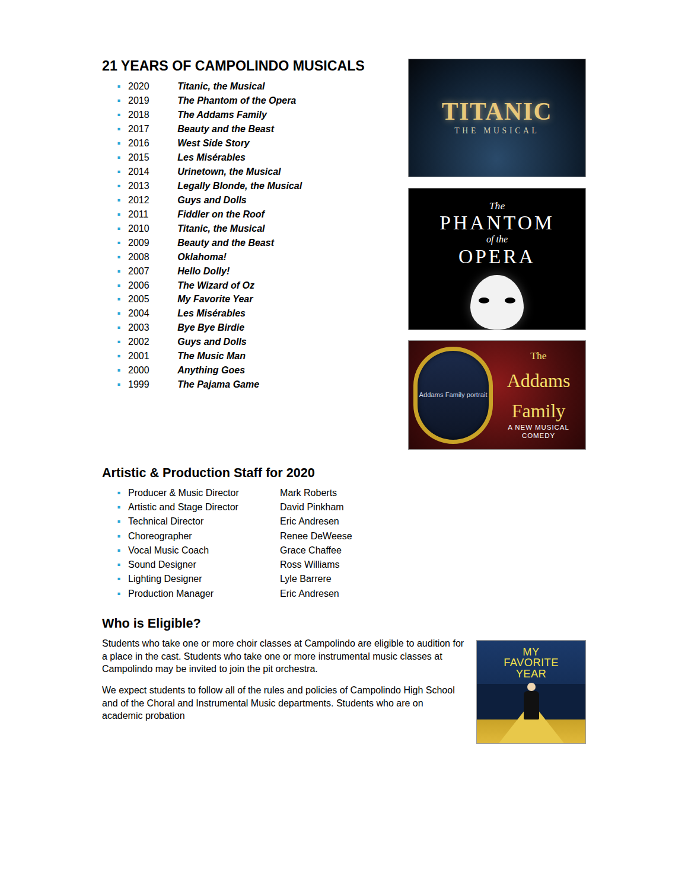21 YEARS OF CAMPOLINDO MUSICALS
2020 Titanic, the Musical
2019 The Phantom of the Opera
2018 The Addams Family
2017 Beauty and the Beast
2016 West Side Story
2015 Les Misérables
2014 Urinetown, the Musical
2013 Legally Blonde, the Musical
2012 Guys and Dolls
2011 Fiddler on the Roof
2010 Titanic, the Musical
2009 Beauty and the Beast
2008 Oklahoma!
2007 Hello Dolly!
2006 The Wizard of Oz
2005 My Favorite Year
2004 Les Misérables
2003 Bye Bye Birdie
2002 Guys and Dolls
2001 The Music Man
2000 Anything Goes
1999 The Pajama Game
TITANIC THE MUSICAL
The PHANTOM of the OPERA
Addams Family portrait The
Addams
Family A NEW MUSICAL
COMEDY
Artistic & Production Staff for 2020
Producer & Music Director Mark Roberts
Artistic and Stage Director David Pinkham
Technical Director Eric Andresen
Choreographer Renee DeWeese
Vocal Music Coach Grace Chaffee
Sound Designer Ross Williams
Lighting Designer Lyle Barrere
Production Manager Eric Andresen
Who is Eligible?
Students who take one or more choir classes at Campolindo are eligible to audition for a place in the cast. Students who take one or more instrumental music classes at Campolindo may be invited to join the pit orchestra.
We expect students to follow all of the rules and policies of Campolindo High School and of the Choral and Instrumental Music departments. Students who are on academic probation
MY
FAVORITE
YEAR